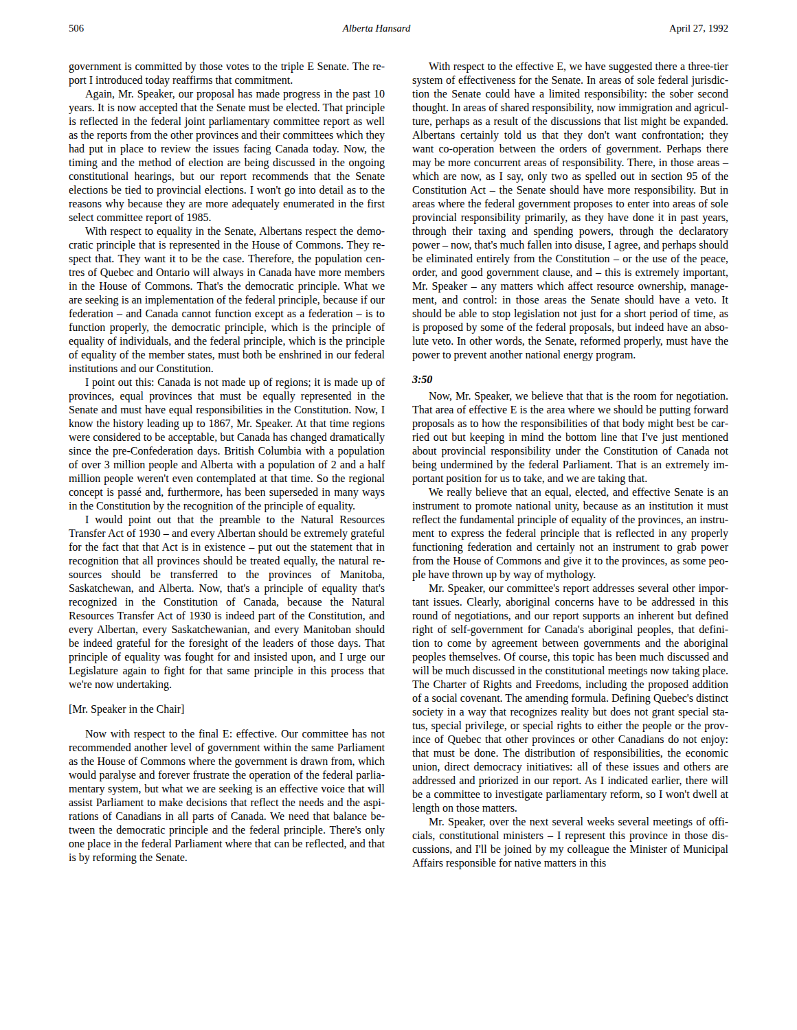506
Alberta Hansard
April 27, 1992
government is committed by those votes to the triple E Senate. The report I introduced today reaffirms that commitment.
Again, Mr. Speaker, our proposal has made progress in the past 10 years. It is now accepted that the Senate must be elected. That principle is reflected in the federal joint parliamentary committee report as well as the reports from the other provinces and their committees which they had put in place to review the issues facing Canada today. Now, the timing and the method of election are being discussed in the ongoing constitutional hearings, but our report recommends that the Senate elections be tied to provincial elections. I won't go into detail as to the reasons why because they are more adequately enumerated in the first select committee report of 1985.
With respect to equality in the Senate, Albertans respect the democratic principle that is represented in the House of Commons. They respect that. They want it to be the case. Therefore, the population centres of Quebec and Ontario will always in Canada have more members in the House of Commons. That's the democratic principle. What we are seeking is an implementation of the federal principle, because if our federation – and Canada cannot function except as a federation – is to function properly, the democratic principle, which is the principle of equality of individuals, and the federal principle, which is the principle of equality of the member states, must both be enshrined in our federal institutions and our Constitution.
I point out this: Canada is not made up of regions; it is made up of provinces, equal provinces that must be equally represented in the Senate and must have equal responsibilities in the Constitution. Now, I know the history leading up to 1867, Mr. Speaker. At that time regions were considered to be acceptable, but Canada has changed dramatically since the pre-Confederation days. British Columbia with a population of over 3 million people and Alberta with a population of 2 and a half million people weren't even contemplated at that time. So the regional concept is passé and, furthermore, has been superseded in many ways in the Constitution by the recognition of the principle of equality.
I would point out that the preamble to the Natural Resources Transfer Act of 1930 – and every Albertan should be extremely grateful for the fact that that Act is in existence – put out the statement that in recognition that all provinces should be treated equally, the natural resources should be transferred to the provinces of Manitoba, Saskatchewan, and Alberta. Now, that's a principle of equality that's recognized in the Constitution of Canada, because the Natural Resources Transfer Act of 1930 is indeed part of the Constitution, and every Albertan, every Saskatchewanian, and every Manitoban should be indeed grateful for the foresight of the leaders of those days. That principle of equality was fought for and insisted upon, and I urge our Legislature again to fight for that same principle in this process that we're now undertaking.
[Mr. Speaker in the Chair]
Now with respect to the final E: effective. Our committee has not recommended another level of government within the same Parliament as the House of Commons where the government is drawn from, which would paralyse and forever frustrate the operation of the federal parliamentary system, but what we are seeking is an effective voice that will assist Parliament to make decisions that reflect the needs and the aspirations of Canadians in all parts of Canada. We need that balance between the democratic principle and the federal principle. There's only one place in the federal Parliament where that can be reflected, and that is by reforming the Senate.
With respect to the effective E, we have suggested there a three-tier system of effectiveness for the Senate. In areas of sole federal jurisdiction the Senate could have a limited responsibility: the sober second thought. In areas of shared responsibility, now immigration and agriculture, perhaps as a result of the discussions that list might be expanded. Albertans certainly told us that they don't want confrontation; they want co-operation between the orders of government. Perhaps there may be more concurrent areas of responsibility. There, in those areas – which are now, as I say, only two as spelled out in section 95 of the Constitution Act – the Senate should have more responsibility. But in areas where the federal government proposes to enter into areas of sole provincial responsibility primarily, as they have done it in past years, through their taxing and spending powers, through the declaratory power – now, that's much fallen into disuse, I agree, and perhaps should be eliminated entirely from the Constitution – or the use of the peace, order, and good government clause, and – this is extremely important, Mr. Speaker – any matters which affect resource ownership, management, and control: in those areas the Senate should have a veto. It should be able to stop legislation not just for a short period of time, as is proposed by some of the federal proposals, but indeed have an absolute veto. In other words, the Senate, reformed properly, must have the power to prevent another national energy program.
3:50
Now, Mr. Speaker, we believe that that is the room for negotiation. That area of effective E is the area where we should be putting forward proposals as to how the responsibilities of that body might best be carried out but keeping in mind the bottom line that I've just mentioned about provincial responsibility under the Constitution of Canada not being undermined by the federal Parliament. That is an extremely important position for us to take, and we are taking that.
We really believe that an equal, elected, and effective Senate is an instrument to promote national unity, because as an institution it must reflect the fundamental principle of equality of the provinces, an instrument to express the federal principle that is reflected in any properly functioning federation and certainly not an instrument to grab power from the House of Commons and give it to the provinces, as some people have thrown up by way of mythology.
Mr. Speaker, our committee's report addresses several other important issues. Clearly, aboriginal concerns have to be addressed in this round of negotiations, and our report supports an inherent but defined right of self-government for Canada's aboriginal peoples, that definition to come by agreement between governments and the aboriginal peoples themselves. Of course, this topic has been much discussed and will be much discussed in the constitutional meetings now taking place. The Charter of Rights and Freedoms, including the proposed addition of a social covenant. The amending formula. Defining Quebec's distinct society in a way that recognizes reality but does not grant special status, special privilege, or special rights to either the people or the province of Quebec that other provinces or other Canadians do not enjoy: that must be done. The distribution of responsibilities, the economic union, direct democracy initiatives: all of these issues and others are addressed and priorized in our report. As I indicated earlier, there will be a committee to investigate parliamentary reform, so I won't dwell at length on those matters.
Mr. Speaker, over the next several weeks several meetings of officials, constitutional ministers – I represent this province in those discussions, and I'll be joined by my colleague the Minister of Municipal Affairs responsible for native matters in this